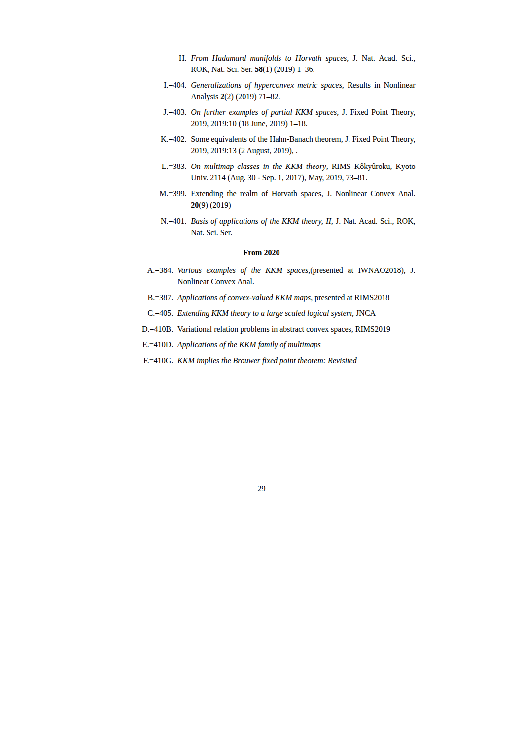H. From Hadamard manifolds to Horvath spaces, J. Nat. Acad. Sci., ROK, Nat. Sci. Ser. 58(1) (2019) 1–36.
I.=404. Generalizations of hyperconvex metric spaces, Results in Nonlinear Analysis 2(2) (2019) 71–82.
J.=403. On further examples of partial KKM spaces, J. Fixed Point Theory, 2019, 2019:10 (18 June, 2019) 1–18.
K.=402. Some equivalents of the Hahn-Banach theorem, J. Fixed Point Theory, 2019, 2019:13 (2 August, 2019), .
L.=383. On multimap classes in the KKM theory, RIMS Kôkyûroku, Kyoto Univ. 2114 (Aug. 30 - Sep. 1, 2017), May, 2019, 73–81.
M.=399. Extending the realm of Horvath spaces, J. Nonlinear Convex Anal. 20(9) (2019)
N.=401. Basis of applications of the KKM theory, II, J. Nat. Acad. Sci., ROK, Nat. Sci. Ser.
From 2020
A.=384. Various examples of the KKM spaces,(presented at IWNAO2018), J. Nonlinear Convex Anal.
B.=387. Applications of convex-valued KKM maps, presented at RIMS2018
C.=405. Extending KKM theory to a large scaled logical system, JNCA
D.=410B. Variational relation problems in abstract convex spaces, RIMS2019
E.=410D. Applications of the KKM family of multimaps
F.=410G. KKM implies the Brouwer fixed point theorem: Revisited
29